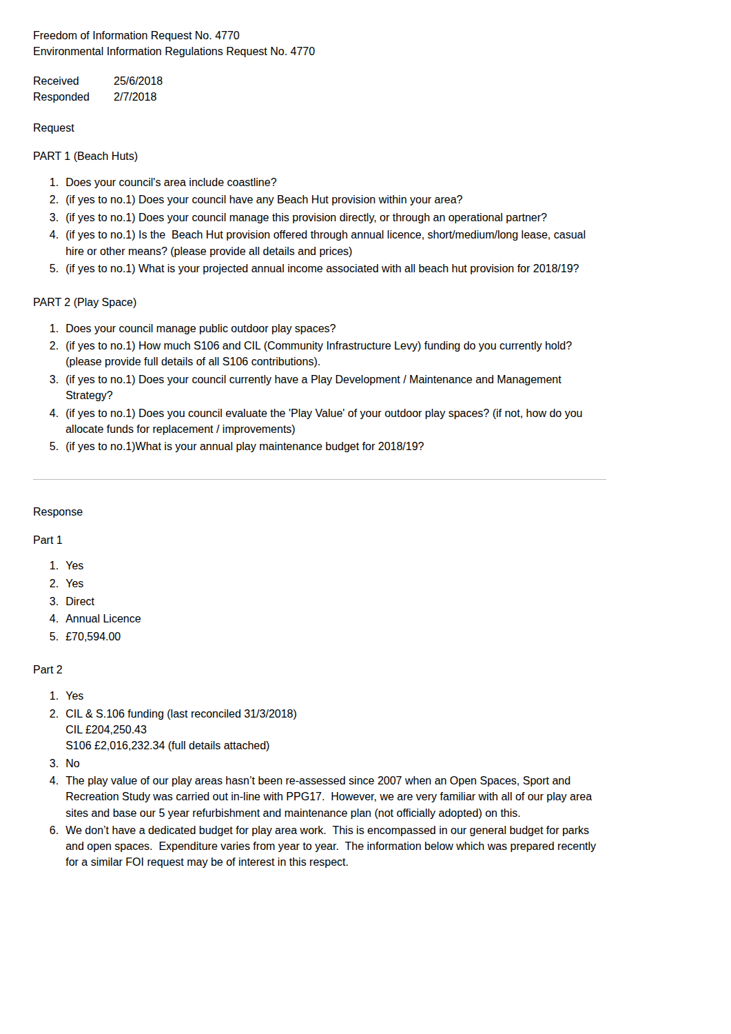Freedom of Information Request No. 4770
Environmental Information Regulations Request No. 4770
| Received | 25/6/2018 |
| Responded | 2/7/2018 |
Request
PART 1 (Beach Huts)
Does your council's area include coastline?
(if yes to no.1) Does your council have any Beach Hut provision within your area?
(if yes to no.1) Does your council manage this provision directly, or through an operational partner?
(if yes to no.1) Is the Beach Hut provision offered through annual licence, short/medium/long lease, casual hire or other means? (please provide all details and prices)
(if yes to no.1) What is your projected annual income associated with all beach hut provision for 2018/19?
PART 2 (Play Space)
Does your council manage public outdoor play spaces?
(if yes to no.1) How much S106 and CIL (Community Infrastructure Levy) funding do you currently hold? (please provide full details of all S106 contributions).
(if yes to no.1) Does your council currently have a Play Development / Maintenance and Management Strategy?
(if yes to no.1) Does you council evaluate the 'Play Value' of your outdoor play spaces? (if not, how do you allocate funds for replacement / improvements)
(if yes to no.1)What is your annual play maintenance budget for 2018/19?
Response
Part 1
Yes
Yes
Direct
Annual Licence
£70,594.00
Part 2
Yes
CIL & S.106 funding (last reconciled 31/3/2018)
CIL £204,250.43
S106 £2,016,232.34 (full details attached)
No
The play value of our play areas hasn’t been re-assessed since 2007 when an Open Spaces, Sport and Recreation Study was carried out in-line with PPG17. However, we are very familiar with all of our play area sites and base our 5 year refurbishment and maintenance plan (not officially adopted) on this.
We don’t have a dedicated budget for play area work. This is encompassed in our general budget for parks and open spaces. Expenditure varies from year to year. The information below which was prepared recently for a similar FOI request may be of interest in this respect.